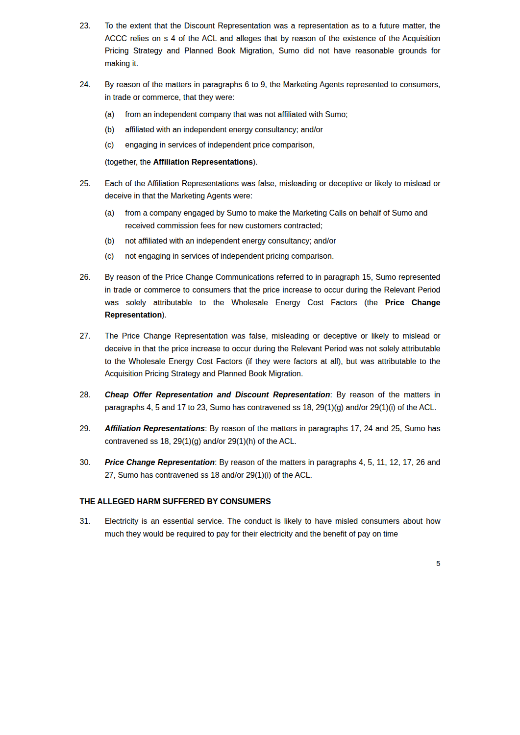To the extent that the Discount Representation was a representation as to a future matter, the ACCC relies on s 4 of the ACL and alleges that by reason of the existence of the Acquisition Pricing Strategy and Planned Book Migration, Sumo did not have reasonable grounds for making it.
By reason of the matters in paragraphs 6 to 9, the Marketing Agents represented to consumers, in trade or commerce, that they were:
from an independent company that was not affiliated with Sumo;
affiliated with an independent energy consultancy; and/or
engaging in services of independent price comparison,
(together, the Affiliation Representations).
Each of the Affiliation Representations was false, misleading or deceptive or likely to mislead or deceive in that the Marketing Agents were:
from a company engaged by Sumo to make the Marketing Calls on behalf of Sumo and received commission fees for new customers contracted;
not affiliated with an independent energy consultancy; and/or
not engaging in services of independent pricing comparison.
By reason of the Price Change Communications referred to in paragraph 15, Sumo represented in trade or commerce to consumers that the price increase to occur during the Relevant Period was solely attributable to the Wholesale Energy Cost Factors (the Price Change Representation).
The Price Change Representation was false, misleading or deceptive or likely to mislead or deceive in that the price increase to occur during the Relevant Period was not solely attributable to the Wholesale Energy Cost Factors (if they were factors at all), but was attributable to the Acquisition Pricing Strategy and Planned Book Migration.
Cheap Offer Representation and Discount Representation: By reason of the matters in paragraphs 4, 5 and 17 to 23, Sumo has contravened ss 18, 29(1)(g) and/or 29(1)(i) of the ACL.
Affiliation Representations: By reason of the matters in paragraphs 17, 24 and 25, Sumo has contravened ss 18, 29(1)(g) and/or 29(1)(h) of the ACL.
Price Change Representation: By reason of the matters in paragraphs 4, 5, 11, 12, 17, 26 and 27, Sumo has contravened ss 18 and/or 29(1)(i) of the ACL.
The alleged harm suffered by consumers
Electricity is an essential service. The conduct is likely to have misled consumers about how much they would be required to pay for their electricity and the benefit of pay on time
5